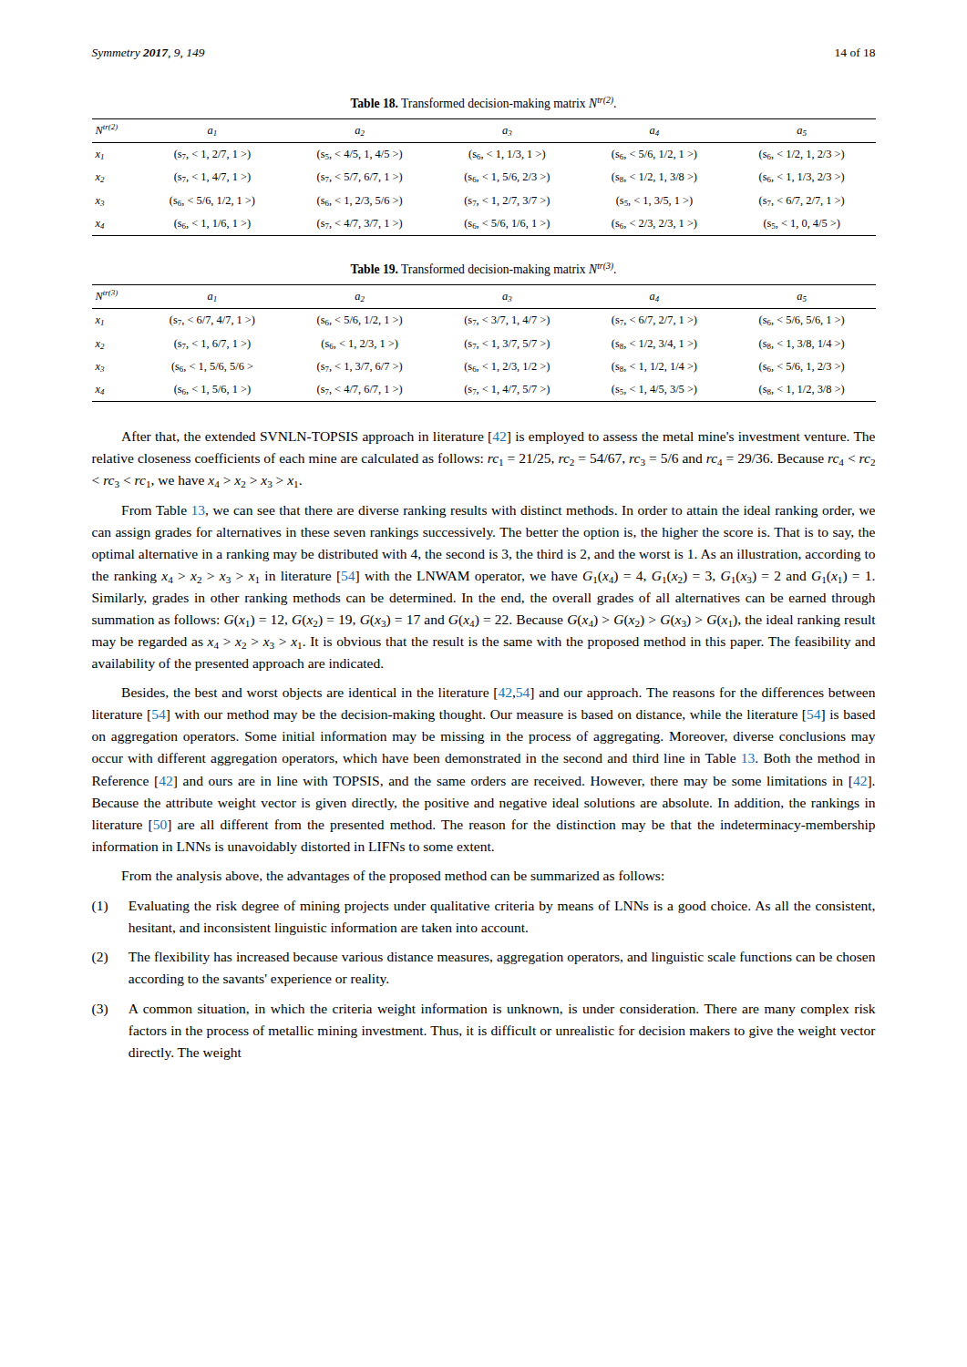Symmetry 2017, 9, 149 14 of 18
Table 18. Transformed decision-making matrix Ntr(2).
| N tr(2) | a 1 | a 2 | a 3 | a 4 | a 5 |
| --- | --- | --- | --- | --- | --- |
| x 1 | (s 7 , < 1, 2/7, 1 >) | (s 5 , < 4/5, 1, 4/5 >) | (s 6 , < 1, 1/3, 1 >) | (s 6 , < 5/6, 1/2, 1 >) | (s 6 , < 1/2, 1, 2/3 >) |
| x 2 | (s 7 , < 1, 4/7, 1 >) | (s 7 , < 5/7, 6/7, 1 >) | (s 6 , < 1, 5/6, 2/3 >) | (s 8 , < 1/2, 1, 3/8 >) | (s 6 , < 1, 1/3, 2/3 >) |
| x 3 | (s 6 , < 5/6, 1/2, 1 >) | (s 6 , < 1, 2/3, 5/6 >) | (s 7 , < 1, 2/7, 3/7 >) | (s 5 , < 1, 3/5, 1 >) | (s 7 , < 6/7, 2/7, 1 >) |
| x 4 | (s 6 , < 1, 1/6, 1 >) | (s 7 , < 4/7, 3/7, 1 >) | (s 6 , < 5/6, 1/6, 1 >) | (s 6 , < 2/3, 2/3, 1 >) | (s 5 , < 1, 0, 4/5 >) |
Table 19. Transformed decision-making matrix Ntr(3).
| N tr(3) | a 1 | a 2 | a 3 | a 4 | a 5 |
| --- | --- | --- | --- | --- | --- |
| x 1 | (s 7 , < 6/7, 4/7, 1 >) | (s 6 , < 5/6, 1/2, 1 >) | (s 7 , < 3/7, 1, 4/7 >) | (s 7 , < 6/7, 2/7, 1 >) | (s 6 , < 5/6, 5/6, 1 >) |
| x 2 | (s 7 , < 1, 6/7, 1 >) | (s 6 , < 1, 2/3, 1 >) | (s 7 , < 1, 3/7, 5/7 >) | (s 8 , < 1/2, 3/4, 1 >) | (s 8 , < 1, 3/8, 1/4 >) |
| x 3 | (s 6 , < 1, 5/6, 5/6 > | (s 7 , < 1, 3/7, 6/7 >) | (s 6 , < 1, 2/3, 1/2 >) | (s 8 , < 1, 1/2, 1/4 >) | (s 6 , < 5/6, 1, 2/3 >) |
| x 4 | (s 6 , < 1, 5/6, 1 >) | (s 7 , < 4/7, 6/7, 1 >) | (s 7 , < 1, 4/7, 5/7 >) | (s 5 , < 1, 4/5, 3/5 >) | (s 8 , < 1, 1/2, 3/8 >) |
After that, the extended SVNLN-TOPSIS approach in literature [42] is employed to assess the metal mine's investment venture. The relative closeness coefficients of each mine are calculated as follows: rc1 = 21/25, rc2 = 54/67, rc3 = 5/6 and rc4 = 29/36. Because rc4 < rc2 < rc3 < rc1, we have x4 > x2 > x3 > x1.
From Table 13, we can see that there are diverse ranking results with distinct methods. In order to attain the ideal ranking order, we can assign grades for alternatives in these seven rankings successively. The better the option is, the higher the score is. That is to say, the optimal alternative in a ranking may be distributed with 4, the second is 3, the third is 2, and the worst is 1. As an illustration, according to the ranking x4 > x2 > x3 > x1 in literature [54] with the LNWAM operator, we have G1(x4) = 4, G1(x2) = 3, G1(x3) = 2 and G1(x1) = 1. Similarly, grades in other ranking methods can be determined. In the end, the overall grades of all alternatives can be earned through summation as follows: G(x1) = 12, G(x2) = 19, G(x3) = 17 and G(x4) = 22. Because G(x4) > G(x2) > G(x3) > G(x1), the ideal ranking result may be regarded as x4 > x2 > x3 > x1. It is obvious that the result is the same with the proposed method in this paper. The feasibility and availability of the presented approach are indicated.
Besides, the best and worst objects are identical in the literature [42,54] and our approach. The reasons for the differences between literature [54] with our method may be the decision-making thought. Our measure is based on distance, while the literature [54] is based on aggregation operators. Some initial information may be missing in the process of aggregating. Moreover, diverse conclusions may occur with different aggregation operators, which have been demonstrated in the second and third line in Table 13. Both the method in Reference [42] and ours are in line with TOPSIS, and the same orders are received. However, there may be some limitations in [42]. Because the attribute weight vector is given directly, the positive and negative ideal solutions are absolute. In addition, the rankings in literature [50] are all different from the presented method. The reason for the distinction may be that the indeterminacy-membership information in LNNs is unavoidably distorted in LIFNs to some extent.
From the analysis above, the advantages of the proposed method can be summarized as follows:
Evaluating the risk degree of mining projects under qualitative criteria by means of LNNs is a good choice. As all the consistent, hesitant, and inconsistent linguistic information are taken into account.
The flexibility has increased because various distance measures, aggregation operators, and linguistic scale functions can be chosen according to the savants' experience or reality.
A common situation, in which the criteria weight information is unknown, is under consideration. There are many complex risk factors in the process of metallic mining investment. Thus, it is difficult or unrealistic for decision makers to give the weight vector directly. The weight